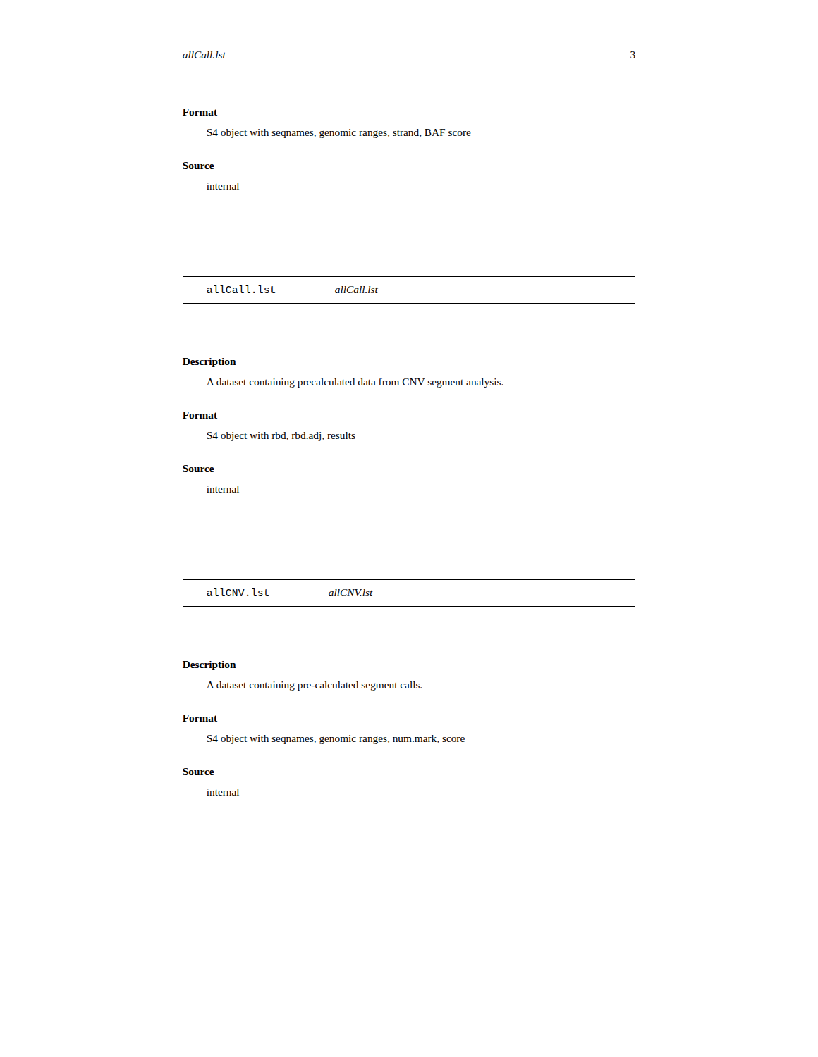allCall.lst 3
Format
S4 object with seqnames, genomic ranges, strand, BAF score
Source
internal
allCall.lst allCall.lst
Description
A dataset containing precalculated data from CNV segment analysis.
Format
S4 object with rbd, rbd.adj, results
Source
internal
allCNV.lst allCNV.lst
Description
A dataset containing pre-calculated segment calls.
Format
S4 object with seqnames, genomic ranges, num.mark, score
Source
internal